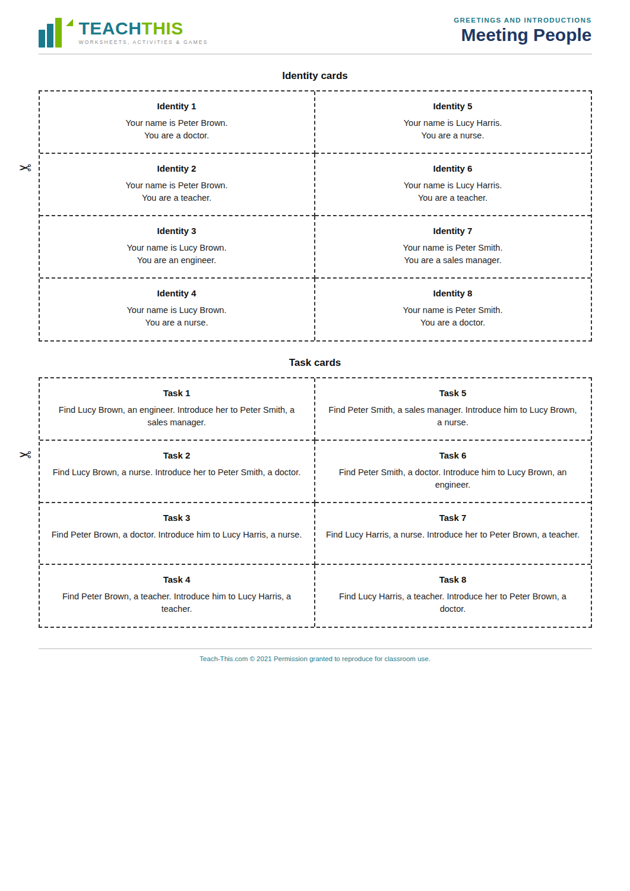TEACHTHIS
Worksheets, Activities & Games
Greetings and Introductions
Meeting People
Identity cards
✂
Identity 1
Your name is Peter Brown.
You are a doctor.
Identity 5
Your name is Lucy Harris.
You are a nurse.
Identity 2
Your name is Peter Brown.
You are a teacher.
Identity 6
Your name is Lucy Harris.
You are a teacher.
Identity 3
Your name is Lucy Brown.
You are an engineer.
Identity 7
Your name is Peter Smith.
You are a sales manager.
Identity 4
Your name is Lucy Brown.
You are a nurse.
Identity 8
Your name is Peter Smith.
You are a doctor.
Task cards
✂
Task 1
Find Lucy Brown, an engineer. Introduce her to Peter Smith, a sales manager.
Task 5
Find Peter Smith, a sales manager. Introduce him to Lucy Brown, a nurse.
Task 2
Find Lucy Brown, a nurse. Introduce her to Peter Smith, a doctor.
Task 6
Find Peter Smith, a doctor. Introduce him to Lucy Brown, an engineer.
Task 3
Find Peter Brown, a doctor. Introduce him to Lucy Harris, a nurse.
Task 7
Find Lucy Harris, a nurse. Introduce her to Peter Brown, a teacher.
Task 4
Find Peter Brown, a teacher. Introduce him to Lucy Harris, a teacher.
Task 8
Find Lucy Harris, a teacher. Introduce her to Peter Brown, a doctor.
Teach-This.com © 2021 Permission granted to reproduce for classroom use.